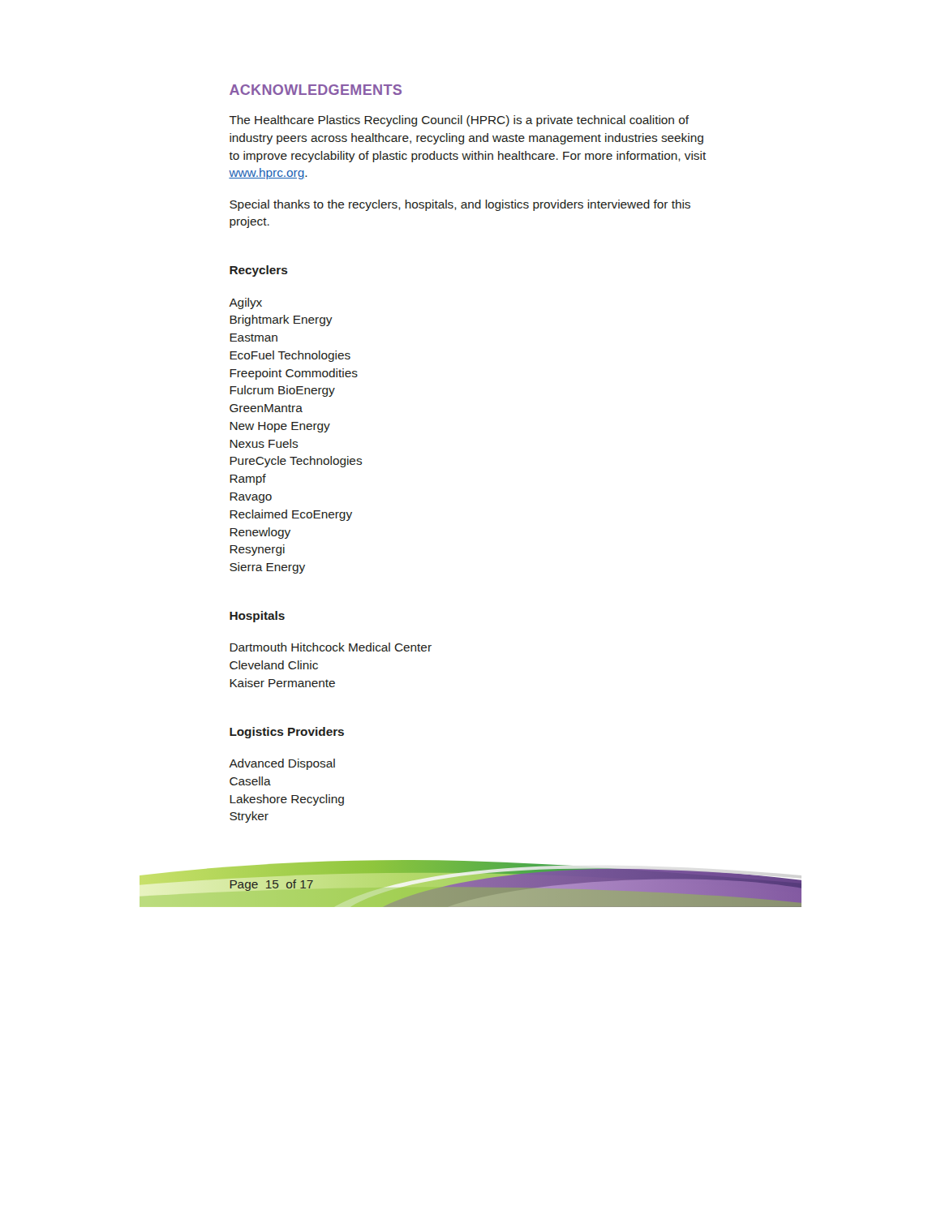ACKNOWLEDGEMENTS
The Healthcare Plastics Recycling Council (HPRC) is a private technical coalition of industry peers across healthcare, recycling and waste management industries seeking to improve recyclability of plastic products within healthcare. For more information, visit www.hprc.org.
Special thanks to the recyclers, hospitals, and logistics providers interviewed for this project.
Recyclers
Agilyx
Brightmark Energy
Eastman
EcoFuel Technologies
Freepoint Commodities
Fulcrum BioEnergy
GreenMantra
New Hope Energy
Nexus Fuels
PureCycle Technologies
Rampf
Ravago
Reclaimed EcoEnergy
Renewlogy
Resynergi
Sierra Energy
Hospitals
Dartmouth Hitchcock Medical Center
Cleveland Clinic
Kaiser Permanente
Logistics Providers
Advanced Disposal
Casella
Lakeshore Recycling
Stryker
Page 15 of 17